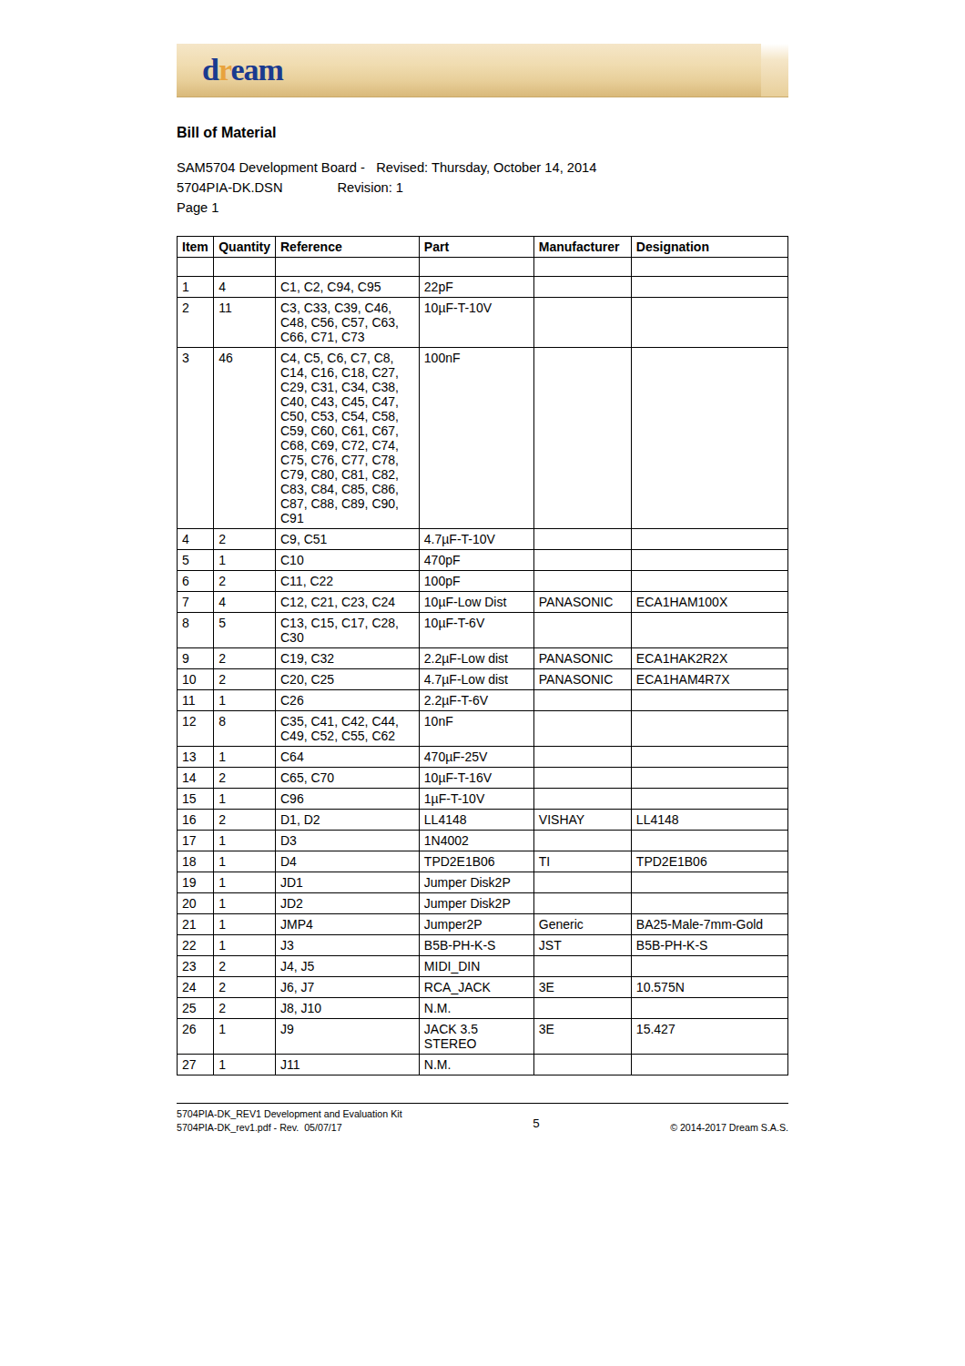dream
Bill of Material
SAM5704 Development Board - Revised: Thursday, October 14, 2014 5704PIA-DK.DSNRevision: 1 Page 1
| Item | Quantity | Reference | Part | Manufacturer | Designation |
| --- | --- | --- | --- | --- | --- |
| 1 | 4 | C1, C2, C94, C95 | 22pF | | |
| 2 | 11 | C3, C33, C39, C46, C48, C56, C57, C63, C66, C71, C73 | 10µF-T-10V | | |
| 3 | 46 | C4, C5, C6, C7, C8, C14, C16, C18, C27, C29, C31, C34, C38, C40, C43, C45, C47, C50, C53, C54, C58, C59, C60, C61, C67, C68, C69, C72, C74, C75, C76, C77, C78, C79, C80, C81, C82, C83, C84, C85, C86, C87, C88, C89, C90, C91 | 100nF | | |
| 4 | 2 | C9, C51 | 4.7µF-T-10V | | |
| 5 | 1 | C10 | 470pF | | |
| 6 | 2 | C11, C22 | 100pF | | |
| 7 | 4 | C12, C21, C23, C24 | 10µF-Low Dist | PANASONIC | ECA1HAM100X |
| 8 | 5 | C13, C15, C17, C28, C30 | 10µF-T-6V | | |
| 9 | 2 | C19, C32 | 2.2µF-Low dist | PANASONIC | ECA1HAK2R2X |
| 10 | 2 | C20, C25 | 4.7µF-Low dist | PANASONIC | ECA1HAM4R7X |
| 11 | 1 | C26 | 2.2µF-T-6V | | |
| 12 | 8 | C35, C41, C42, C44, C49, C52, C55, C62 | 10nF | | |
| 13 | 1 | C64 | 470µF-25V | | |
| 14 | 2 | C65, C70 | 10µF-T-16V | | |
| 15 | 1 | C96 | 1µF-T-10V | | |
| 16 | 2 | D1, D2 | LL4148 | VISHAY | LL4148 |
| 17 | 1 | D3 | 1N4002 | | |
| 18 | 1 | D4 | TPD2E1B06 | TI | TPD2E1B06 |
| 19 | 1 | JD1 | Jumper Disk2P | | |
| 20 | 1 | JD2 | Jumper Disk2P | | |
| 21 | 1 | JMP4 | Jumper2P | Generic | BA25-Male-7mm-Gold |
| 22 | 1 | J3 | B5B-PH-K-S | JST | B5B-PH-K-S |
| 23 | 2 | J4, J5 | MIDI_DIN | | |
| 24 | 2 | J6, J7 | RCA_JACK | 3E | 10.575N |
| 25 | 2 | J8, J10 | N.M. | | |
| 26 | 1 | J9 | JACK 3.5 STEREO | 3E | 15.427 |
| 27 | 1 | J11 | N.M. | | |
5704PIA-DK_REV1 Development and Evaluation Kit
5704PIA-DK_rev1.pdf - Rev. 05/07/17
© 2014-2017 Dream S.A.S.
5